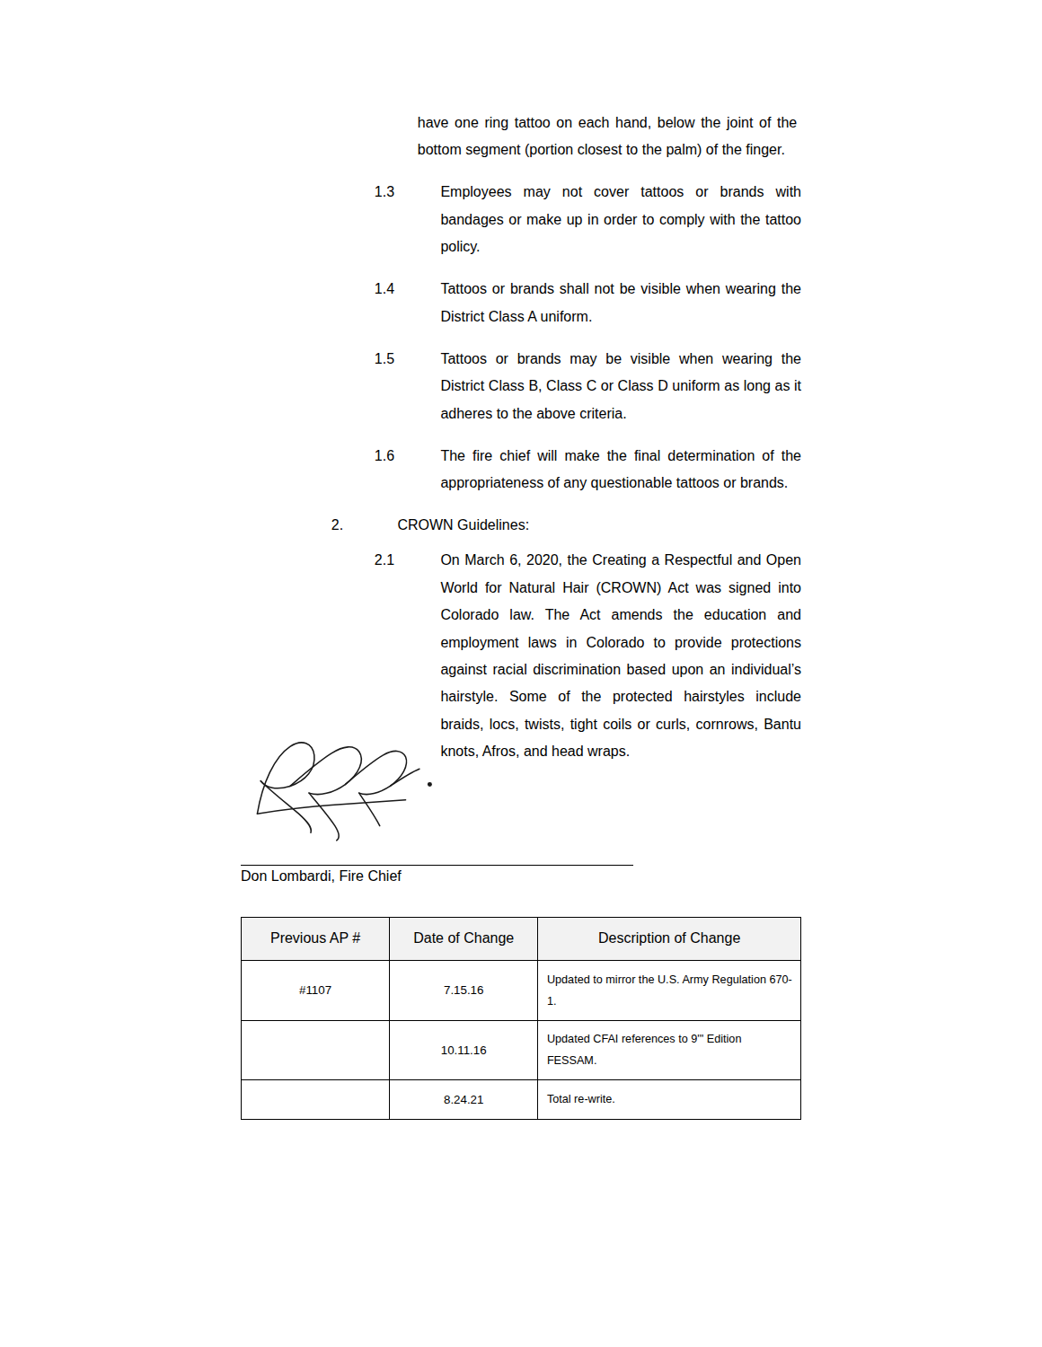have one ring tattoo on each hand, below the joint of the bottom segment (portion closest to the palm) of the finger.
1.3
Employees may not cover tattoos or brands with bandages or make up in order to comply with the tattoo policy.
1.4
Tattoos or brands shall not be visible when wearing the District Class A uniform.
1.5
Tattoos or brands may be visible when wearing the District Class B, Class C or Class D uniform as long as it adheres to the above criteria.
1.6
The fire chief will make the final determination of the appropriateness of any questionable tattoos or brands.
2.
CROWN Guidelines:
2.1
On March 6, 2020, the Creating a Respectful and Open World for Natural Hair (CROWN) Act was signed into Colorado law. The Act amends the education and employment laws in Colorado to provide protections against racial discrimination based upon an individual’s hairstyle. Some of the protected hairstyles include braids, locs, twists, tight coils or curls, cornrows, Bantu knots, Afros, and head wraps.
Don Lombardi, Fire Chief
| Previous AP # | Date of Change | Description of Change |
| --- | --- | --- |
| #1107 | 7.15.16 | Updated to mirror the U.S. Army Regulation 670-1. |
| | 10.11.16 | Updated CFAI references to 9'" Edition FESSAM. |
| | 8.24.21 | Total re-write. |